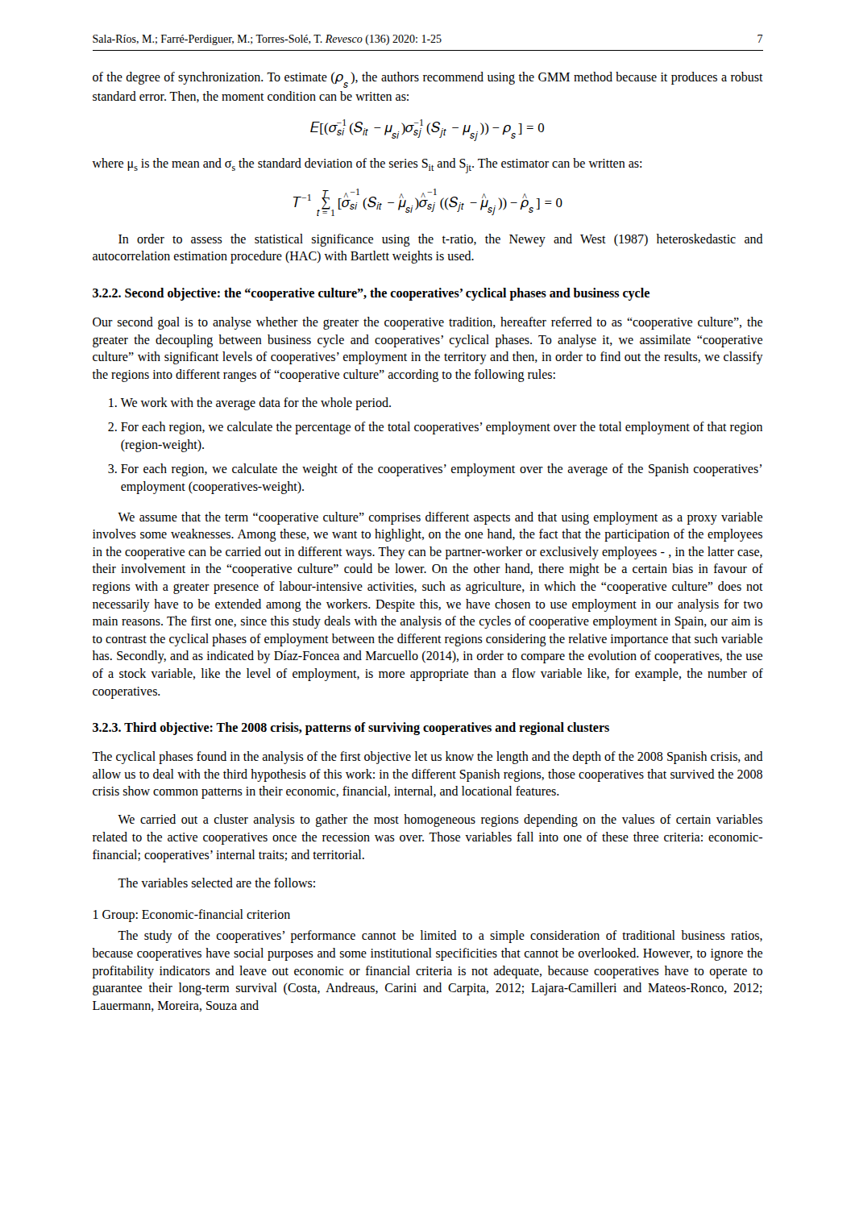Sala-Ríos, M.; Farré-Perdiguer, M.; Torres-Solé, T. Revesco (136) 2020: 1-25 7
of the degree of synchronization. To estimate (ρs), the authors recommend using the GMM method because it produces a robust standard error. Then, the moment condition can be written as:
E [ ( σsi−1 (Sit−μsi) σsj−1 (Sjt−μsj) ) − ρs ] = 0
where μs is the mean and σs the standard deviation of the series Sit and Sjt. The estimator can be written as:
T−1 ∑ t=1 T [ σ^si−1 (Sit−μ^si) σ^sj−1 ((Sjt−μ^sj)) − ρ^s ] = 0
In order to assess the statistical significance using the t-ratio, the Newey and West (1987) heteroskedastic and autocorrelation estimation procedure (HAC) with Bartlett weights is used.
3.2.2. Second objective: the “cooperative culture”, the cooperatives’ cyclical phases and business cycle
Our second goal is to analyse whether the greater the cooperative tradition, hereafter referred to as “cooperative culture”, the greater the decoupling between business cycle and cooperatives’ cyclical phases. To analyse it, we assimilate “cooperative culture” with significant levels of cooperatives’ employment in the territory and then, in order to find out the results, we classify the regions into different ranges of “cooperative culture” according to the following rules:
We work with the average data for the whole period.
For each region, we calculate the percentage of the total cooperatives’ employment over the total employment of that region (region-weight).
For each region, we calculate the weight of the cooperatives’ employment over the average of the Spanish cooperatives’ employment (cooperatives-weight).
We assume that the term “cooperative culture” comprises different aspects and that using employment as a proxy variable involves some weaknesses. Among these, we want to highlight, on the one hand, the fact that the participation of the employees in the cooperative can be carried out in different ways. They can be partner-worker or exclusively employees - , in the latter case, their involvement in the “cooperative culture” could be lower. On the other hand, there might be a certain bias in favour of regions with a greater presence of labour-intensive activities, such as agriculture, in which the “cooperative culture” does not necessarily have to be extended among the workers. Despite this, we have chosen to use employment in our analysis for two main reasons. The first one, since this study deals with the analysis of the cycles of cooperative employment in Spain, our aim is to contrast the cyclical phases of employment between the different regions considering the relative importance that such variable has. Secondly, and as indicated by Díaz-Foncea and Marcuello (2014), in order to compare the evolution of cooperatives, the use of a stock variable, like the level of employment, is more appropriate than a flow variable like, for example, the number of cooperatives.
3.2.3. Third objective: The 2008 crisis, patterns of surviving cooperatives and regional clusters
The cyclical phases found in the analysis of the first objective let us know the length and the depth of the 2008 Spanish crisis, and allow us to deal with the third hypothesis of this work: in the different Spanish regions, those cooperatives that survived the 2008 crisis show common patterns in their economic, financial, internal, and locational features.
We carried out a cluster analysis to gather the most homogeneous regions depending on the values of certain variables related to the active cooperatives once the recession was over. Those variables fall into one of these three criteria: economic-financial; cooperatives’ internal traits; and territorial.
The variables selected are the follows:
1 Group: Economic-financial criterion
The study of the cooperatives’ performance cannot be limited to a simple consideration of traditional business ratios, because cooperatives have social purposes and some institutional specificities that cannot be overlooked. However, to ignore the profitability indicators and leave out economic or financial criteria is not adequate, because cooperatives have to operate to guarantee their long-term survival (Costa, Andreaus, Carini and Carpita, 2012; Lajara-Camilleri and Mateos-Ronco, 2012; Lauermann, Moreira, Souza and